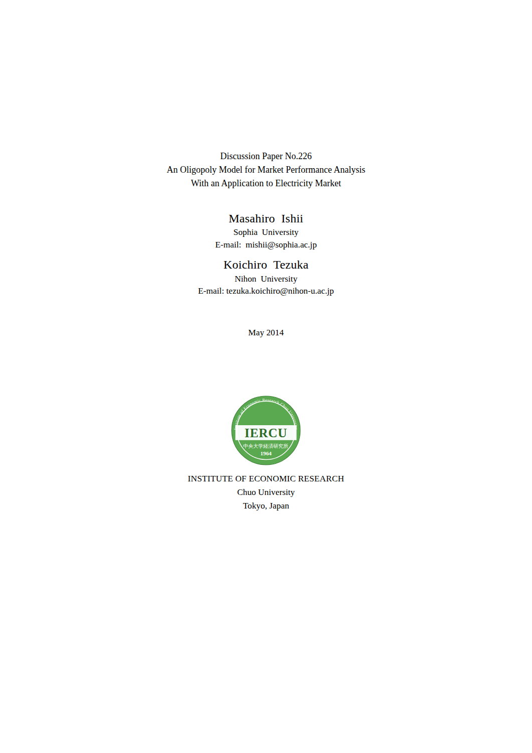Discussion Paper No.226
An Oligopoly Model for Market Performance Analysis
With an Application to Electricity Market
Masahiro Ishii
Sophia University
E-mail: mishii@sophia.ac.jp
Koichiro Tezuka
Nihon University
E-mail: tezuka.koichiro@nihon-u.ac.jp
May 2014
Institute of Economic Research,Chuo University IERCU 中央大学経済研究所 1964
INSTITUTE OF ECONOMIC RESEARCH
Chuo University
Tokyo, Japan